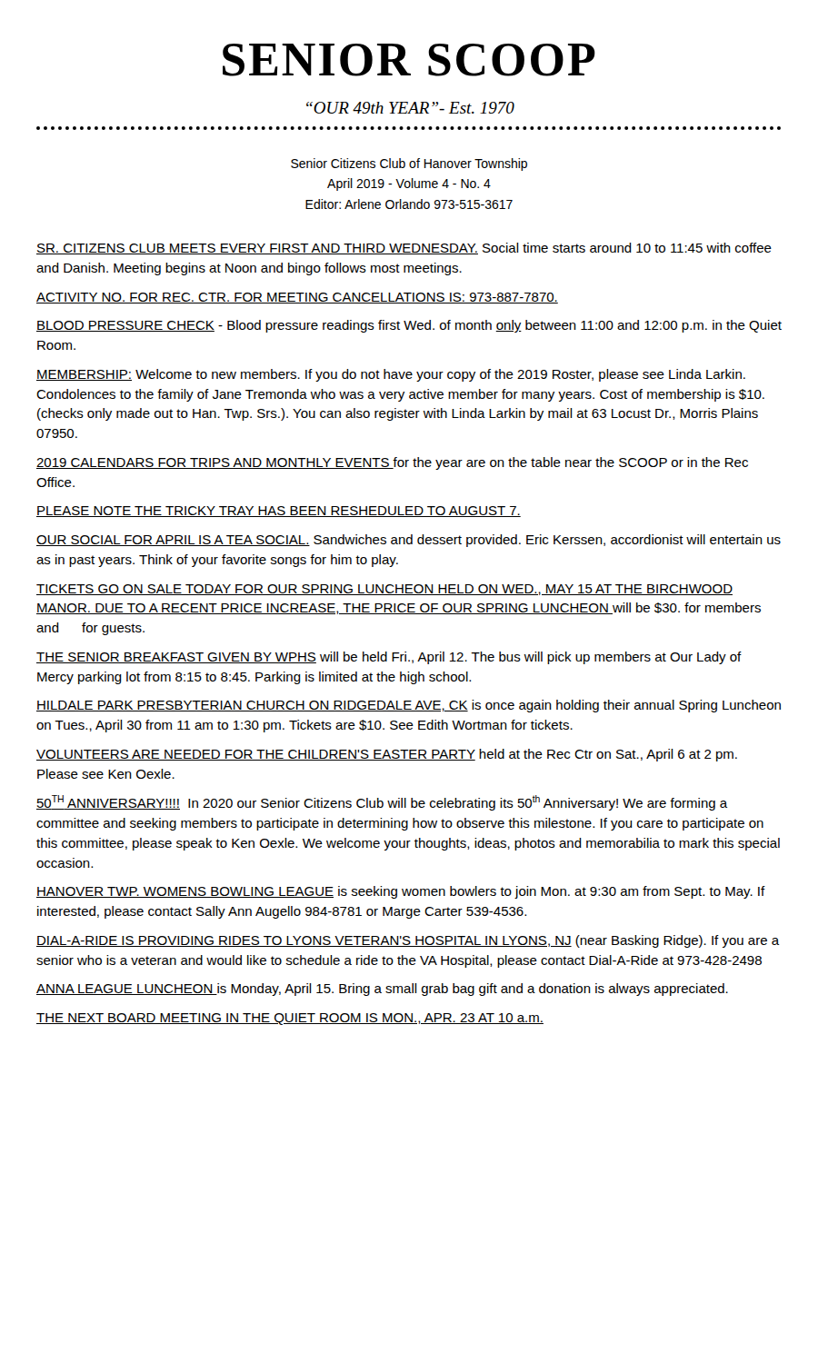SENIOR SCOOP
“OUR 49th YEAR”- Est. 1970
Senior Citizens Club of Hanover Township
April 2019 - Volume 4 - No. 4
Editor: Arlene Orlando 973-515-3617
SR. CITIZENS CLUB MEETS EVERY FIRST AND THIRD WEDNESDAY. Social time starts around 10 to 11:45 with coffee and Danish. Meeting begins at Noon and bingo follows most meetings.
ACTIVITY NO. FOR REC. CTR. FOR MEETING CANCELLATIONS IS: 973-887-7870.
BLOOD PRESSURE CHECK - Blood pressure readings first Wed. of month only between 11:00 and 12:00 p.m. in the Quiet Room.
MEMBERSHIP: Welcome to new members. If you do not have your copy of the 2019 Roster, please see Linda Larkin. Condolences to the family of Jane Tremonda who was a very active member for many years. Cost of membership is $10. (checks only made out to Han. Twp. Srs.). You can also register with Linda Larkin by mail at 63 Locust Dr., Morris Plains 07950.
2019 CALENDARS FOR TRIPS AND MONTHLY EVENTS for the year are on the table near the SCOOP or in the Rec Office.
PLEASE NOTE THE TRICKY TRAY HAS BEEN RESHEDULED TO AUGUST 7.
OUR SOCIAL FOR APRIL IS A TEA SOCIAL. Sandwiches and dessert provided. Eric Kerssen, accordionist will entertain us as in past years. Think of your favorite songs for him to play.
TICKETS GO ON SALE TODAY FOR OUR SPRING LUNCHEON HELD ON WED., MAY 15 AT THE BIRCHWOOD MANOR. DUE TO A RECENT PRICE INCREASE, THE PRICE OF OUR SPRING LUNCHEON will be $30. for members and for guests.
THE SENIOR BREAKFAST GIVEN BY WPHS will be held Fri., April 12. The bus will pick up members at Our Lady of Mercy parking lot from 8:15 to 8:45. Parking is limited at the high school.
HILDALE PARK PRESBYTERIAN CHURCH ON RIDGEDALE AVE, CK is once again holding their annual Spring Luncheon on Tues., April 30 from 11 am to 1:30 pm. Tickets are $10. See Edith Wortman for tickets.
VOLUNTEERS ARE NEEDED FOR THE CHILDREN'S EASTER PARTY held at the Rec Ctr on Sat., April 6 at 2 pm. Please see Ken Oexle.
50TH ANNIVERSARY!!!! In 2020 our Senior Citizens Club will be celebrating its 50th Anniversary! We are forming a committee and seeking members to participate in determining how to observe this milestone. If you care to participate on this committee, please speak to Ken Oexle. We welcome your thoughts, ideas, photos and memorabilia to mark this special occasion.
HANOVER TWP. WOMENS BOWLING LEAGUE is seeking women bowlers to join Mon. at 9:30 am from Sept. to May. If interested, please contact Sally Ann Augello 984-8781 or Marge Carter 539-4536.
DIAL-A-RIDE IS PROVIDING RIDES TO LYONS VETERAN'S HOSPITAL IN LYONS, NJ (near Basking Ridge). If you are a senior who is a veteran and would like to schedule a ride to the VA Hospital, please contact Dial-A-Ride at 973-428-2498
ANNA LEAGUE LUNCHEON is Monday, April 15. Bring a small grab bag gift and a donation is always appreciated.
THE NEXT BOARD MEETING IN THE QUIET ROOM IS MON., APR. 23 AT 10 a.m.